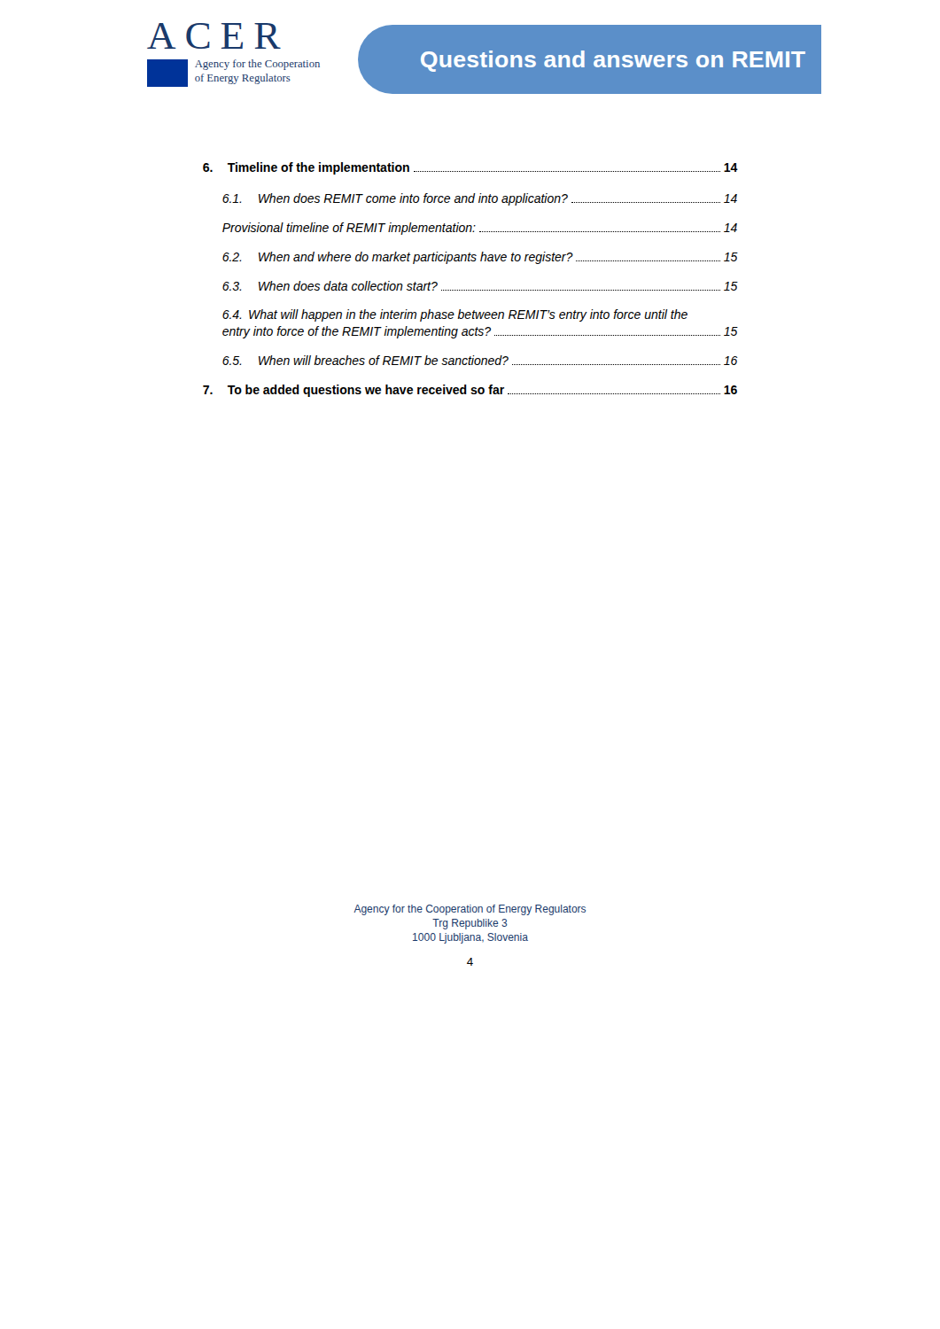Questions and answers on REMIT
ACER
Agency for the Cooperation of Energy Regulators
6. Timeline of the implementation 14
6.1. When does REMIT come into force and into application? 14
Provisional timeline of REMIT implementation: 14
6.2. When and where do market participants have to register? 15
6.3. When does data collection start? 15
6.4. What will happen in the interim phase between REMIT’s entry into force until the
entry into force of the REMIT implementing acts? 15
6.5. When will breaches of REMIT be sanctioned? 16
7. To be added questions we have received so far 16
Agency for the Cooperation of Energy Regulators
Trg Republike 3
1000 Ljubljana, Slovenia
4